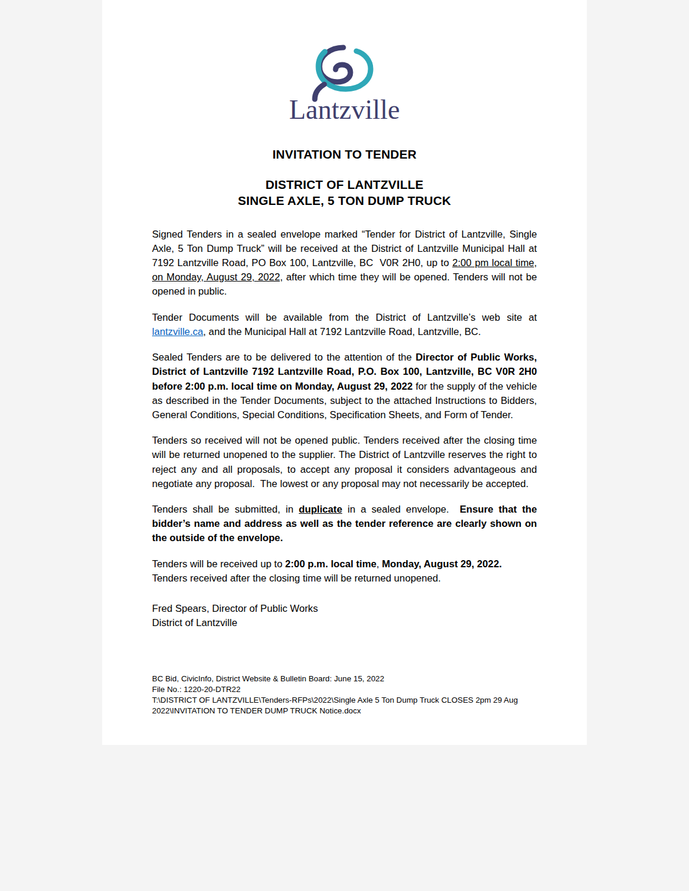Lantzville
INVITATION TO TENDER
DISTRICT OF LANTZVILLE
SINGLE AXLE, 5 TON DUMP TRUCK
Signed Tenders in a sealed envelope marked “Tender for District of Lantzville, Single Axle, 5 Ton Dump Truck” will be received at the District of Lantzville Municipal Hall at 7192 Lantzville Road, PO Box 100, Lantzville, BC V0R 2H0, up to 2:00 pm local time, on Monday, August 29, 2022, after which time they will be opened. Tenders will not be opened in public.
Tender Documents will be available from the District of Lantzville’s web site at lantzville.ca, and the Municipal Hall at 7192 Lantzville Road, Lantzville, BC.
Sealed Tenders are to be delivered to the attention of the Director of Public Works, District of Lantzville 7192 Lantzville Road, P.O. Box 100, Lantzville, BC V0R 2H0 before 2:00 p.m. local time on Monday, August 29, 2022 for the supply of the vehicle as described in the Tender Documents, subject to the attached Instructions to Bidders, General Conditions, Special Conditions, Specification Sheets, and Form of Tender.
Tenders so received will not be opened public. Tenders received after the closing time will be returned unopened to the supplier. The District of Lantzville reserves the right to reject any and all proposals, to accept any proposal it considers advantageous and negotiate any proposal. The lowest or any proposal may not necessarily be accepted.
Tenders shall be submitted, in duplicate in a sealed envelope. Ensure that the bidder’s name and address as well as the tender reference are clearly shown on the outside of the envelope.
Tenders will be received up to 2:00 p.m. local time, Monday, August 29, 2022.
Tenders received after the closing time will be returned unopened.
Fred Spears, Director of Public Works District of Lantzville
BC Bid, CivicInfo, District Website & Bulletin Board: June 15, 2022 File No.: 1220-20-DTR22 T:\DISTRICT OF LANTZVILLE\Tenders-RFPs\2022\Single Axle 5 Ton Dump Truck CLOSES 2pm 29 Aug 2022\INVITATION TO TENDER DUMP TRUCK Notice.docx